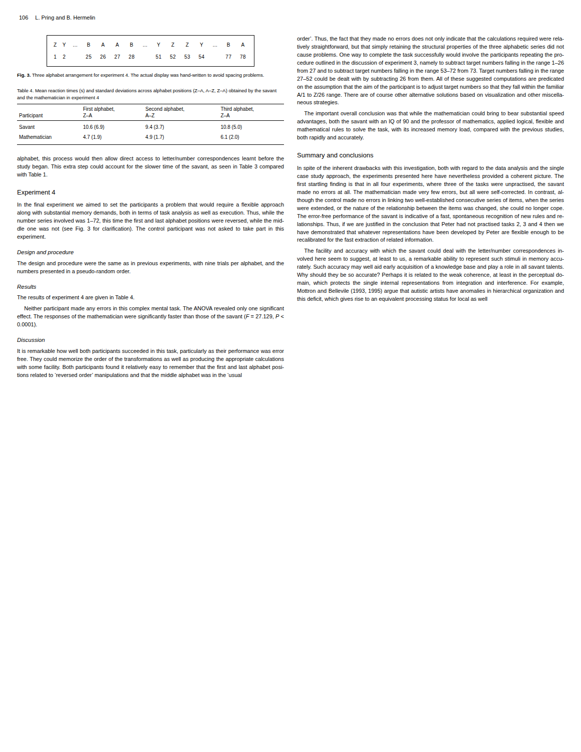106 L. Pring and B. Hermelin
| Z | Y | … | B | A | A | B | … | Y | Z | Z | Y | … | B | A |
| 1 | 2 | | 25 | 26 | 27 | 28 | | 51 | 52 | 53 | 54 | | 77 | 78 |
Fig. 3. Three alphabet arrangement for experiment 4. The actual display was hand-written to avoid spacing problems.
Table 4. Mean reaction times (s) and standard deviations across alphabet positions (Z–A, A–Z, Z–A) obtained by the savant and the mathematician in experiment 4
| Participant | First alphabet, Z–A | Second alphabet, A–Z | Third alphabet, Z–A |
| --- | --- | --- | --- |
| Savant | 10.6 (6.9) | 9.4 (3.7) | 10.8 (5.0) |
| Mathematician | 4.7 (1.9) | 4.9 (1.7) | 6.1 (2.0) |
alphabet, this process would then allow direct access to letter/number correspondences learnt before the study began. This extra step could account for the slower time of the savant, as seen in Table 3 compared with Table 1.
Experiment 4
In the final experiment we aimed to set the participants a problem that would require a flexible approach along with substantial memory demands, both in terms of task analysis as well as execution. Thus, while the number series involved was 1–72, this time the first and last alphabet positions were reversed, while the middle one was not (see Fig. 3 for clarification). The control participant was not asked to take part in this experiment.
Design and procedure
The design and procedure were the same as in previous experiments, with nine trials per alphabet, and the numbers presented in a pseudo-random order.
Results
The results of experiment 4 are given in Table 4.
Neither participant made any errors in this complex mental task. The ANOVA revealed only one significant effect. The responses of the mathematician were significantly faster than those of the savant (F = 27.129, P < 0.0001).
Discussion
It is remarkable how well both participants succeeded in this task, particularly as their performance was error free. They could memorize the order of the transformations as well as producing the appropriate calculations with some facility. Both participants found it relatively easy to remember that the first and last alphabet positions related to ‘reversed order’ manipulations and that the middle alphabet was in the ‘usual
order’. Thus, the fact that they made no errors does not only indicate that the calculations required were relatively straightforward, but that simply retaining the structural properties of the three alphabetic series did not cause problems. One way to complete the task successfully would involve the participants repeating the procedure outlined in the discussion of experiment 3, namely to subtract target numbers falling in the range 1–26 from 27 and to subtract target numbers falling in the range 53–72 from 73. Target numbers falling in the range 27–52 could be dealt with by subtracting 26 from them. All of these suggested computations are predicated on the assumption that the aim of the participant is to adjust target numbers so that they fall within the familiar A/1 to Z/26 range. There are of course other alternative solutions based on visualization and other miscellaneous strategies.
The important overall conclusion was that while the mathematician could bring to bear substantial speed advantages, both the savant with an IQ of 90 and the professor of mathematics, applied logical, flexible and mathematical rules to solve the task, with its increased memory load, compared with the previous studies, both rapidly and accurately.
Summary and conclusions
In spite of the inherent drawbacks with this investigation, both with regard to the data analysis and the single case study approach, the experiments presented here have nevertheless provided a coherent picture. The first startling finding is that in all four experiments, where three of the tasks were unpractised, the savant made no errors at all. The mathematician made very few errors, but all were self-corrected. In contrast, although the control made no errors in linking two well-established consecutive series of items, when the series were extended, or the nature of the relationship between the items was changed, she could no longer cope. The error-free performance of the savant is indicative of a fast, spontaneous recognition of new rules and relationships. Thus, if we are justified in the conclusion that Peter had not practised tasks 2, 3 and 4 then we have demonstrated that whatever representations have been developed by Peter are flexible enough to be recalibrated for the fast extraction of related information.
The facility and accuracy with which the savant could deal with the letter/number correspondences involved here seem to suggest, at least to us, a remarkable ability to represent such stimuli in memory accurately. Such accuracy may well aid early acquisition of a knowledge base and play a role in all savant talents. Why should they be so accurate? Perhaps it is related to the weak coherence, at least in the perceptual domain, which protects the single internal representations from integration and interference. For example, Mottron and Bellevile (1993, 1995) argue that autistic artists have anomalies in hierarchical organization and this deficit, which gives rise to an equivalent processing status for local as well